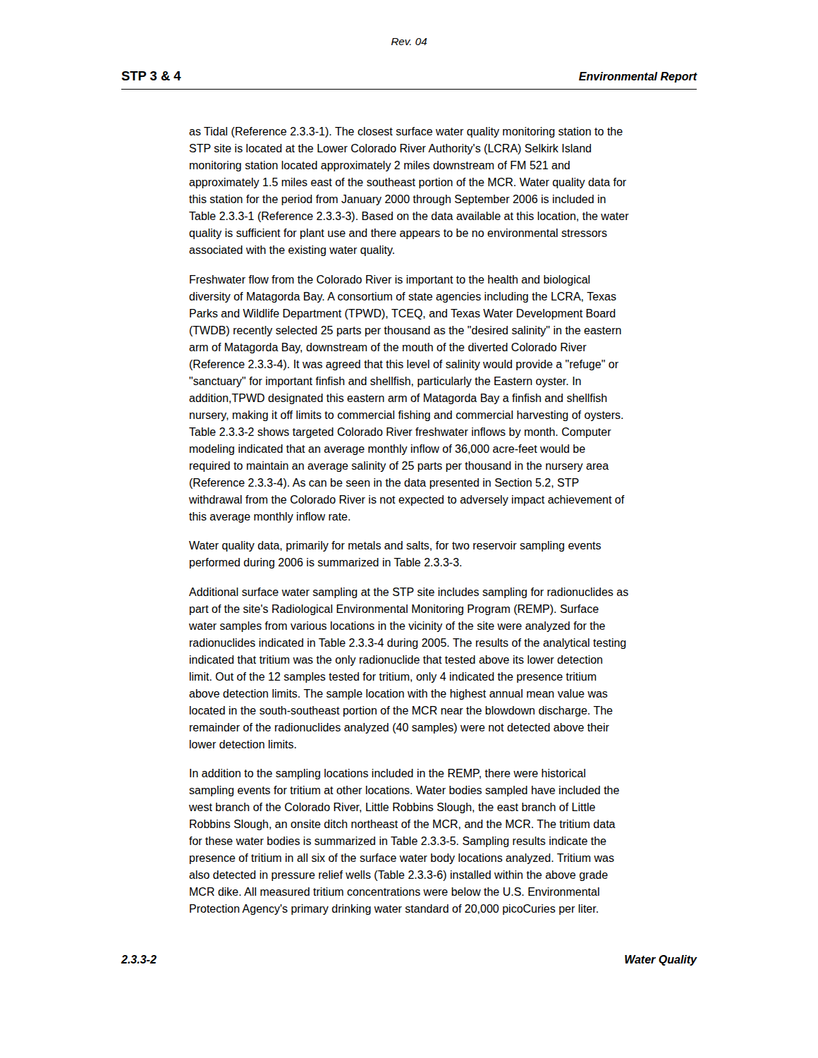Rev. 04
STP 3 & 4 Environmental Report
as Tidal (Reference 2.3.3-1). The closest surface water quality monitoring station to the STP site is located at the Lower Colorado River Authority's (LCRA) Selkirk Island monitoring station located approximately 2 miles downstream of FM 521 and approximately 1.5 miles east of the southeast portion of the MCR. Water quality data for this station for the period from January 2000 through September 2006 is included in Table 2.3.3-1 (Reference 2.3.3-3). Based on the data available at this location, the water quality is sufficient for plant use and there appears to be no environmental stressors associated with the existing water quality.
Freshwater flow from the Colorado River is important to the health and biological diversity of Matagorda Bay. A consortium of state agencies including the LCRA, Texas Parks and Wildlife Department (TPWD), TCEQ, and Texas Water Development Board (TWDB) recently selected 25 parts per thousand as the "desired salinity" in the eastern arm of Matagorda Bay, downstream of the mouth of the diverted Colorado River (Reference 2.3.3-4). It was agreed that this level of salinity would provide a "refuge" or "sanctuary" for important finfish and shellfish, particularly the Eastern oyster. In addition,TPWD designated this eastern arm of Matagorda Bay a finfish and shellfish nursery, making it off limits to commercial fishing and commercial harvesting of oysters. Table 2.3.3-2 shows targeted Colorado River freshwater inflows by month. Computer modeling indicated that an average monthly inflow of 36,000 acre-feet would be required to maintain an average salinity of 25 parts per thousand in the nursery area (Reference 2.3.3-4). As can be seen in the data presented in Section 5.2, STP withdrawal from the Colorado River is not expected to adversely impact achievement of this average monthly inflow rate.
Water quality data, primarily for metals and salts, for two reservoir sampling events performed during 2006 is summarized in Table 2.3.3-3.
Additional surface water sampling at the STP site includes sampling for radionuclides as part of the site's Radiological Environmental Monitoring Program (REMP). Surface water samples from various locations in the vicinity of the site were analyzed for the radionuclides indicated in Table 2.3.3-4 during 2005. The results of the analytical testing indicated that tritium was the only radionuclide that tested above its lower detection limit. Out of the 12 samples tested for tritium, only 4 indicated the presence tritium above detection limits. The sample location with the highest annual mean value was located in the south-southeast portion of the MCR near the blowdown discharge. The remainder of the radionuclides analyzed (40 samples) were not detected above their lower detection limits.
In addition to the sampling locations included in the REMP, there were historical sampling events for tritium at other locations. Water bodies sampled have included the west branch of the Colorado River, Little Robbins Slough, the east branch of Little Robbins Slough, an onsite ditch northeast of the MCR, and the MCR. The tritium data for these water bodies is summarized in Table 2.3.3-5. Sampling results indicate the presence of tritium in all six of the surface water body locations analyzed. Tritium was also detected in pressure relief wells (Table 2.3.3-6) installed within the above grade MCR dike. All measured tritium concentrations were below the U.S. Environmental Protection Agency's primary drinking water standard of 20,000 picoCuries per liter.
2.3.3-2 Water Quality